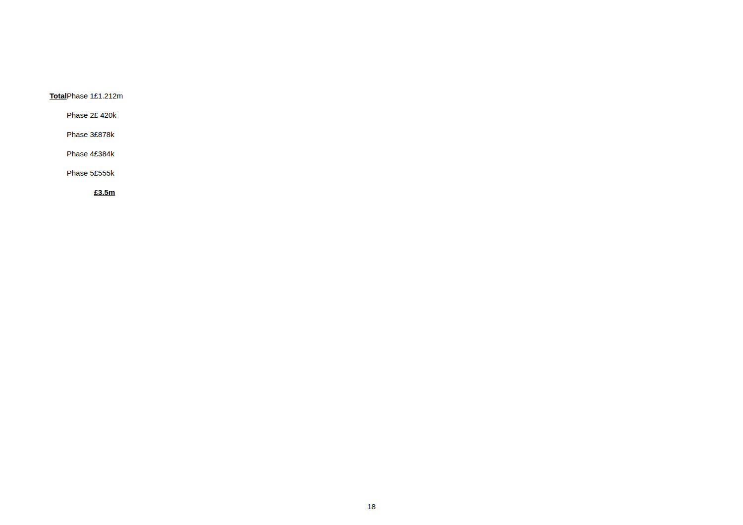| Total | Phase 1 | £1.212m |
| | Phase 2 | £ 420k |
| | Phase 3 | £878k |
| | Phase 4 | £384k |
| | Phase 5 | £555k |
| | | £3.5m |
18